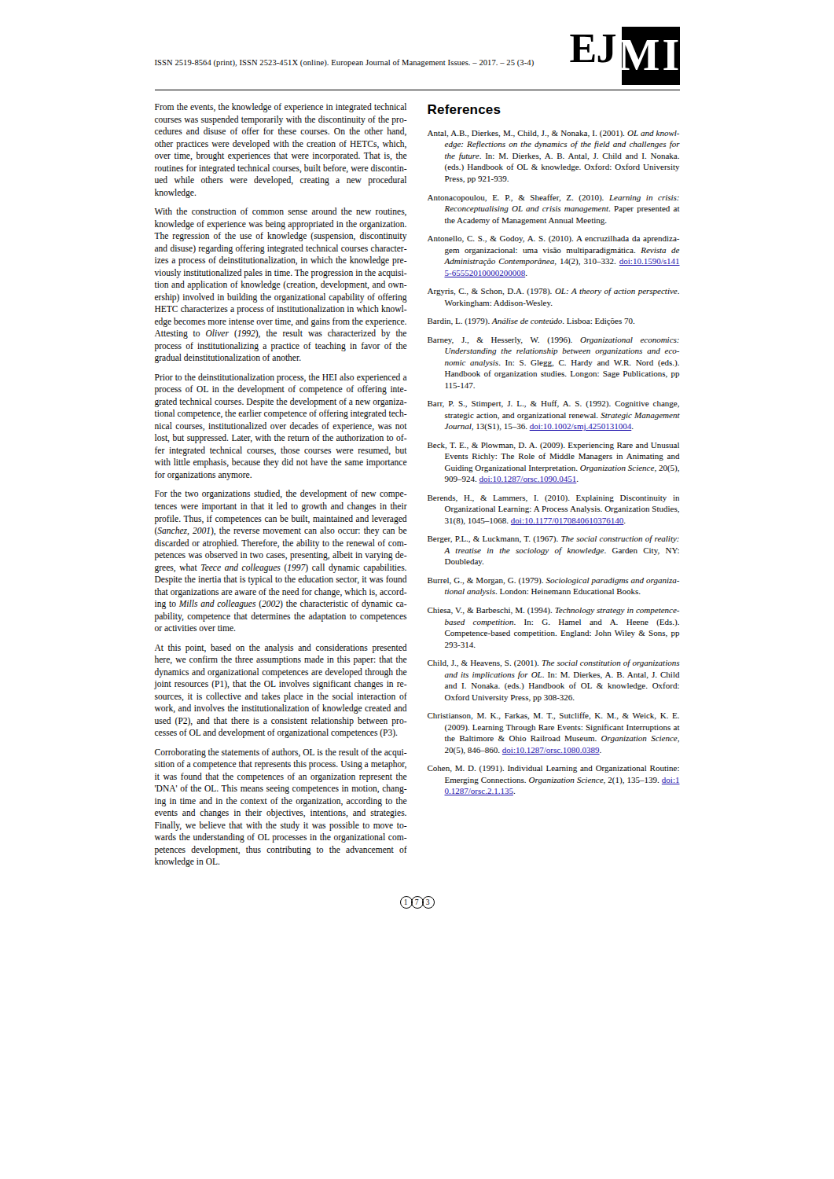ISSN 2519-8564 (print), ISSN 2523-451X (online). European Journal of Management Issues. – 2017. – 25 (3-4)
E J M I
From the events, the knowledge of experience in integrated technical courses was suspended temporarily with the discontinuity of the procedures and disuse of offer for these courses. On the other hand, other practices were developed with the creation of HETCs, which, over time, brought experiences that were incorporated. That is, the routines for integrated technical courses, built before, were discontinued while others were developed, creating a new procedural knowledge.
With the construction of common sense around the new routines, knowledge of experience was being appropriated in the organization. The regression of the use of knowledge (suspension, discontinuity and disuse) regarding offering integrated technical courses characterizes a process of deinstitutionalization, in which the knowledge previously institutionalized pales in time. The progression in the acquisition and application of knowledge (creation, development, and ownership) involved in building the organizational capability of offering HETC characterizes a process of institutionalization in which knowledge becomes more intense over time, and gains from the experience. Attesting to Oliver (1992), the result was characterized by the process of institutionalizing a practice of teaching in favor of the gradual deinstitutionalization of another.
Prior to the deinstitutionalization process, the HEI also experienced a process of OL in the development of competence of offering integrated technical courses. Despite the development of a new organizational competence, the earlier competence of offering integrated technical courses, institutionalized over decades of experience, was not lost, but suppressed. Later, with the return of the authorization to offer integrated technical courses, those courses were resumed, but with little emphasis, because they did not have the same importance for organizations anymore.
For the two organizations studied, the development of new competences were important in that it led to growth and changes in their profile. Thus, if competences can be built, maintained and leveraged (Sanchez, 2001), the reverse movement can also occur: they can be discarded or atrophied. Therefore, the ability to the renewal of competences was observed in two cases, presenting, albeit in varying degrees, what Teece and colleagues (1997) call dynamic capabilities. Despite the inertia that is typical to the education sector, it was found that organizations are aware of the need for change, which is, according to Mills and colleagues (2002) the characteristic of dynamic capability, competence that determines the adaptation to competences or activities over time.
At this point, based on the analysis and considerations presented here, we confirm the three assumptions made in this paper: that the dynamics and organizational competences are developed through the joint resources (P1), that the OL involves significant changes in resources, it is collective and takes place in the social interaction of work, and involves the institutionalization of knowledge created and used (P2), and that there is a consistent relationship between processes of OL and development of organizational competences (P3).
Corroborating the statements of authors, OL is the result of the acquisition of a competence that represents this process. Using a metaphor, it was found that the competences of an organization represent the 'DNA' of the OL. This means seeing competences in motion, changing in time and in the context of the organization, according to the events and changes in their objectives, intentions, and strategies. Finally, we believe that with the study it was possible to move towards the understanding of OL processes in the organizational competences development, thus contributing to the advancement of knowledge in OL.
References
Antal, A.B., Dierkes, M., Child, J., & Nonaka, I. (2001). OL and knowledge: Reflections on the dynamics of the field and challenges for the future. In: M. Dierkes, A. B. Antal, J. Child and I. Nonaka. (eds.) Handbook of OL & knowledge. Oxford: Oxford University Press, pp 921-939.
Antonacopoulou, E. P., & Sheaffer, Z. (2010). Learning in crisis: Reconceptualising OL and crisis management. Paper presented at the Academy of Management Annual Meeting.
Antonello, C. S., & Godoy, A. S. (2010). A encruzilhada da aprendizagem organizacional: uma visão multiparadigmática. Revista de Administração Contemporânea, 14(2), 310–332. doi:10.1590/s1415-65552010000200008.
Argyris, C., & Schon, D.A. (1978). OL: A theory of action perspective. Workingham: Addison-Wesley.
Bardin, L. (1979). Análise de conteúdo. Lisboa: Edições 70.
Barney, J., & Hesserly, W. (1996). Organizational economics: Understanding the relationship between organizations and economic analysis. In: S. Glegg, C. Hardy and W.R. Nord (eds.). Handbook of organization studies. Longon: Sage Publications, pp 115-147.
Barr, P. S., Stimpert, J. L., & Huff, A. S. (1992). Cognitive change, strategic action, and organizational renewal. Strategic Management Journal, 13(S1), 15–36. doi:10.1002/smj.4250131004.
Beck, T. E., & Plowman, D. A. (2009). Experiencing Rare and Unusual Events Richly: The Role of Middle Managers in Animating and Guiding Organizational Interpretation. Organization Science, 20(5), 909–924. doi:10.1287/orsc.1090.0451.
Berends, H., & Lammers, I. (2010). Explaining Discontinuity in Organizational Learning: A Process Analysis. Organization Studies, 31(8), 1045–1068. doi:10.1177/0170840610376140.
Berger, P.L., & Luckmann, T. (1967). The social construction of reality: A treatise in the sociology of knowledge. Garden City, NY: Doubleday.
Burrel, G., & Morgan, G. (1979). Sociological paradigms and organizational analysis. London: Heinemann Educational Books.
Chiesa, V., & Barbeschi, M. (1994). Technology strategy in competence-based competition. In: G. Hamel and A. Heene (Eds.). Competence-based competition. England: John Wiley & Sons, pp 293-314.
Child, J., & Heavens, S. (2001). The social constitution of organizations and its implications for OL. In: M. Dierkes, A. B. Antal, J. Child and I. Nonaka. (eds.) Handbook of OL & knowledge. Oxford: Oxford University Press, pp 308-326.
Christianson, M. K., Farkas, M. T., Sutcliffe, K. M., & Weick, K. E. (2009). Learning Through Rare Events: Significant Interruptions at the Baltimore & Ohio Railroad Museum. Organization Science, 20(5), 846–860. doi:10.1287/orsc.1080.0389.
Cohen, M. D. (1991). Individual Learning and Organizational Routine: Emerging Connections. Organization Science, 2(1), 135–139. doi:10.1287/orsc.2.1.135.
173